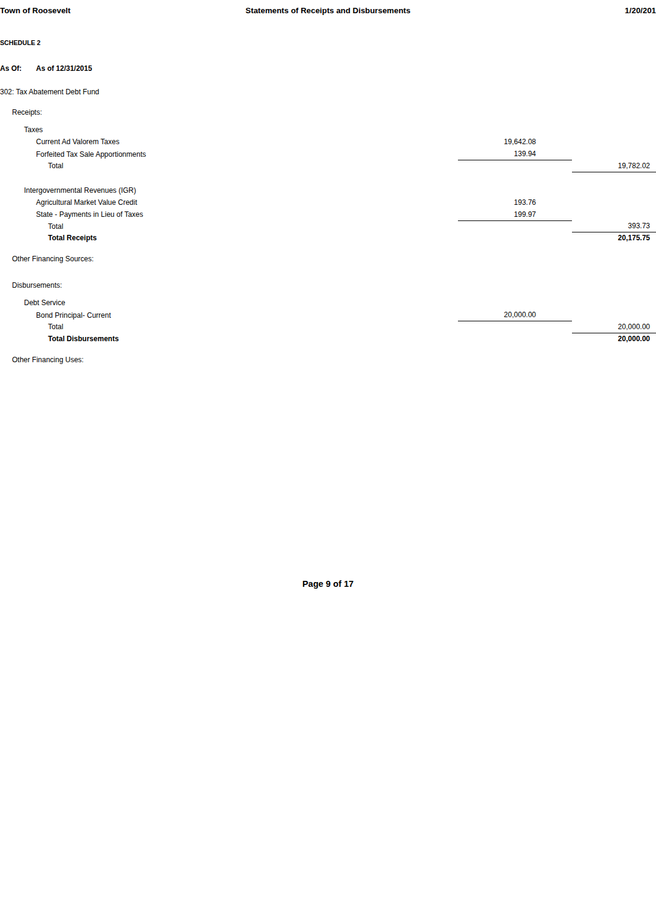Town of Roosevelt
Statements of Receipts and Disbursements
1/20/201
SCHEDULE 2
As Of: As of 12/31/2015
302: Tax Abatement Debt Fund
Receipts:
| Taxes | | |
| Current Ad Valorem Taxes | 19,642.08 | |
| Forfeited Tax Sale Apportionments | 139.94 | |
| Total | | 19,782.02 |
| Intergovernmental Revenues (IGR) | | |
| Agricultural Market Value Credit | 193.76 | |
| State - Payments in Lieu of Taxes | 199.97 | |
| Total | | 393.73 |
| Total Receipts | | 20,175.75 |
Other Financing Sources:
Disbursements:
| Debt Service | | |
| Bond Principal- Current | 20,000.00 | |
| Total | | 20,000.00 |
| Total Disbursements | | 20,000.00 |
Other Financing Uses:
Page 9 of 17